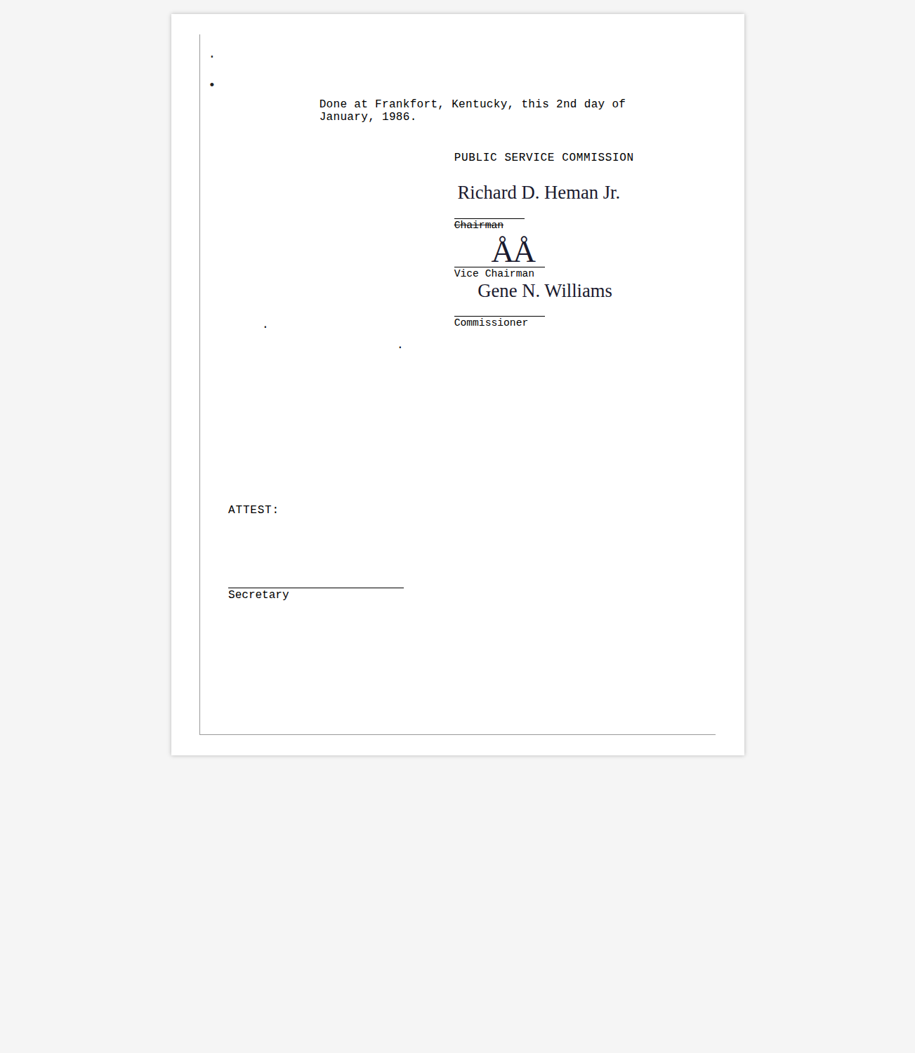·
•
Done at Frankfort, Kentucky, this 2nd day of January, 1986.
PUBLIC SERVICE COMMISSION
Richard D. Heman Jr. Chairman
ÅÅ Vice Chairman
Gene N. Williams Commissioner
·
·
ATTEST:
Secretary